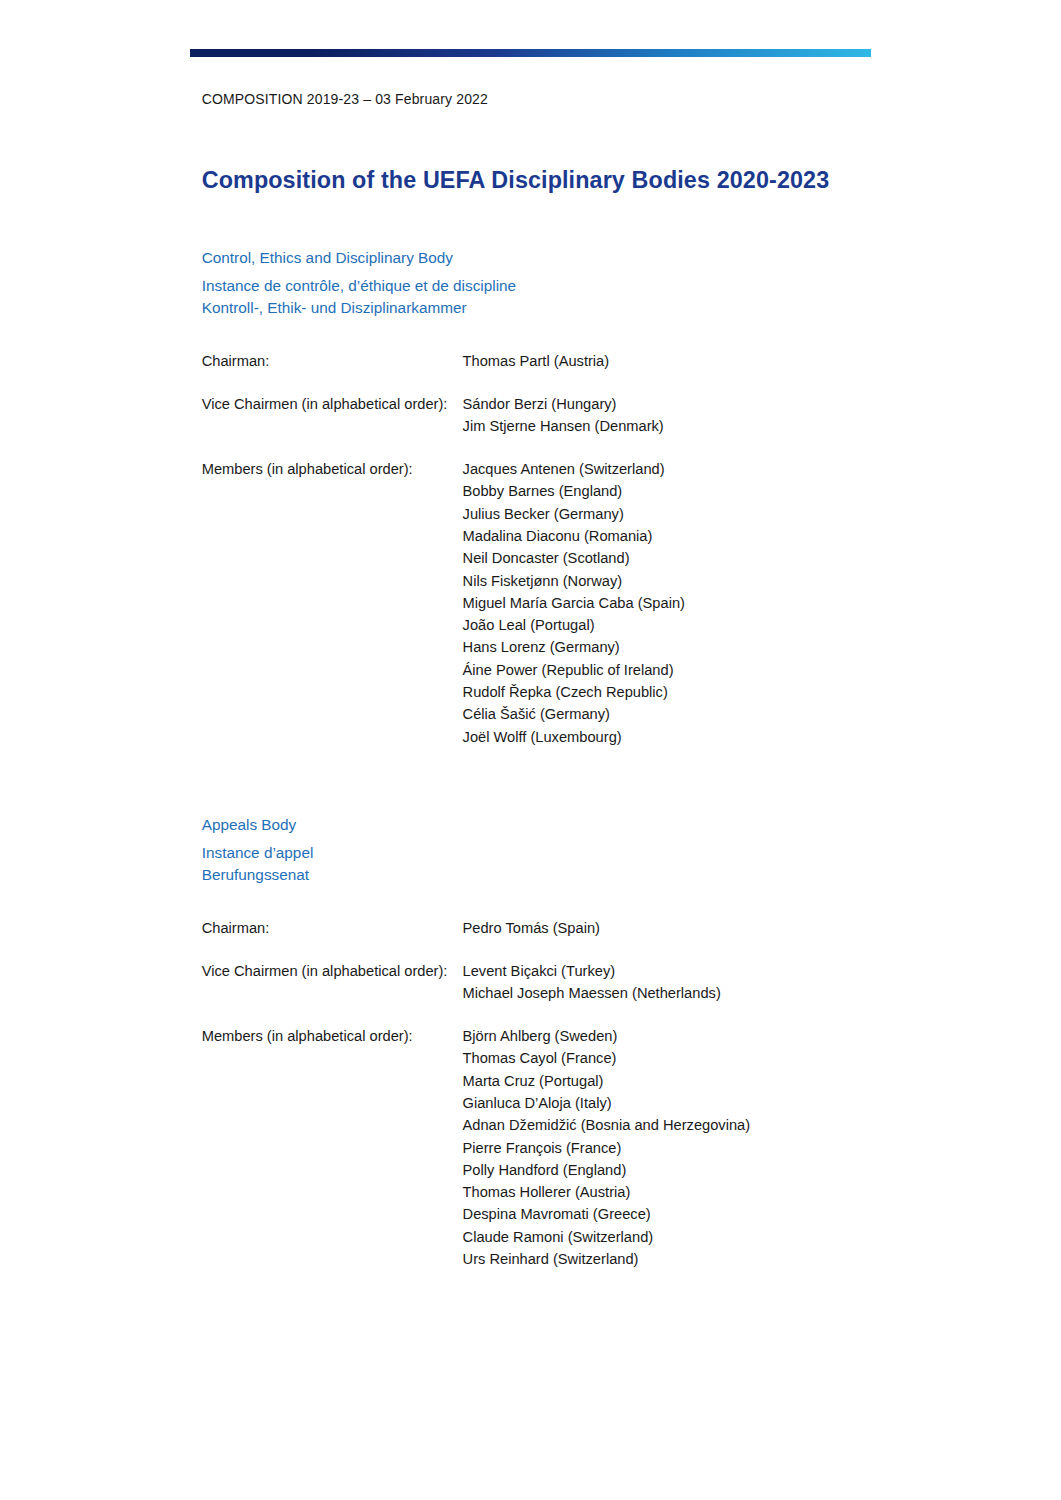COMPOSITION 2019-23 – 03 February 2022
Composition of the UEFA Disciplinary Bodies 2020-2023
Control, Ethics and Disciplinary Body Instance de contrôle, d’éthique et de discipline Kontroll-, Ethik- und Disziplinarkammer
| Chairman: | Thomas Partl (Austria) |
| Vice Chairmen (in alphabetical order): | Sándor Berzi (Hungary) Jim Stjerne Hansen (Denmark) |
| Members (in alphabetical order): | Jacques Antenen (Switzerland) Bobby Barnes (England) Julius Becker (Germany) Madalina Diaconu (Romania) Neil Doncaster (Scotland) Nils Fisketjønn (Norway) Miguel María Garcia Caba (Spain) João Leal (Portugal) Hans Lorenz (Germany) Áine Power (Republic of Ireland) Rudolf Řepka (Czech Republic) Célia Šašić (Germany) Joël Wolff (Luxembourg) |
Appeals Body Instance d’appel Berufungssenat
| Chairman: | Pedro Tomás (Spain) |
| Vice Chairmen (in alphabetical order): | Levent Biçakci (Turkey) Michael Joseph Maessen (Netherlands) |
| Members (in alphabetical order): | Björn Ahlberg (Sweden) Thomas Cayol (France) Marta Cruz (Portugal) Gianluca D’Aloja (Italy) Adnan Džemidžić (Bosnia and Herzegovina) Pierre François (France) Polly Handford (England) Thomas Hollerer (Austria) Despina Mavromati (Greece) Claude Ramoni (Switzerland) Urs Reinhard (Switzerland) |